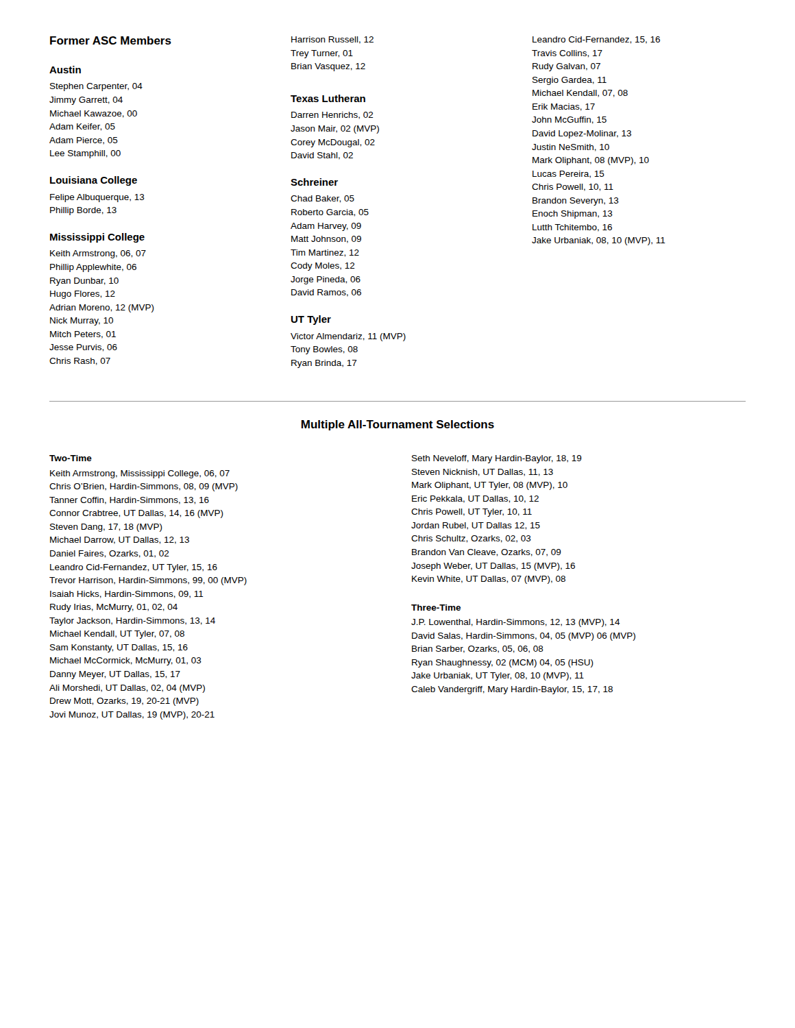Former ASC Members
Austin
Stephen Carpenter, 04
Jimmy Garrett, 04
Michael Kawazoe, 00
Adam Keifer, 05
Adam Pierce, 05
Lee Stamphill, 00
Louisiana College
Felipe Albuquerque, 13
Phillip Borde, 13
Mississippi College
Keith Armstrong, 06, 07
Phillip Applewhite, 06
Ryan Dunbar, 10
Hugo Flores, 12
Adrian Moreno, 12 (MVP)
Nick Murray, 10
Mitch Peters, 01
Jesse Purvis, 06
Chris Rash, 07
Harrison Russell, 12
Trey Turner, 01
Brian Vasquez, 12
Texas Lutheran
Darren Henrichs, 02
Jason Mair, 02 (MVP)
Corey McDougal, 02
David Stahl, 02
Schreiner
Chad Baker, 05
Roberto Garcia, 05
Adam Harvey, 09
Matt Johnson, 09
Tim Martinez, 12
Cody Moles, 12
Jorge Pineda, 06
David Ramos, 06
UT Tyler
Victor Almendariz, 11 (MVP)
Tony Bowles, 08
Ryan Brinda, 17
Leandro Cid-Fernandez, 15, 16
Travis Collins, 17
Rudy Galvan, 07
Sergio Gardea, 11
Michael Kendall, 07, 08
Erik Macias, 17
John McGuffin, 15
David Lopez-Molinar, 13
Justin NeSmith, 10
Mark Oliphant, 08 (MVP), 10
Lucas Pereira, 15
Chris Powell, 10, 11
Brandon Severyn, 13
Enoch Shipman, 13
Lutth Tchitembo, 16
Jake Urbaniak, 08, 10 (MVP), 11
Multiple All-Tournament Selections
Two-Time
Keith Armstrong, Mississippi College, 06, 07
Chris O’Brien, Hardin-Simmons, 08, 09 (MVP)
Tanner Coffin, Hardin-Simmons, 13, 16
Connor Crabtree, UT Dallas, 14, 16 (MVP)
Steven Dang, 17, 18 (MVP)
Michael Darrow, UT Dallas, 12, 13
Daniel Faires, Ozarks, 01, 02
Leandro Cid-Fernandez, UT Tyler, 15, 16
Trevor Harrison, Hardin-Simmons, 99, 00 (MVP)
Isaiah Hicks, Hardin-Simmons, 09, 11
Rudy Irias, McMurry, 01, 02, 04
Taylor Jackson, Hardin-Simmons, 13, 14
Michael Kendall, UT Tyler, 07, 08
Sam Konstanty, UT Dallas, 15, 16
Michael McCormick, McMurry, 01, 03
Danny Meyer, UT Dallas, 15, 17
Ali Morshedi, UT Dallas, 02, 04 (MVP)
Drew Mott, Ozarks, 19, 20-21 (MVP)
Jovi Munoz, UT Dallas, 19 (MVP), 20-21
Seth Neveloff, Mary Hardin-Baylor, 18, 19
Steven Nicknish, UT Dallas, 11, 13
Mark Oliphant, UT Tyler, 08 (MVP), 10
Eric Pekkala, UT Dallas, 10, 12
Chris Powell, UT Tyler, 10, 11
Jordan Rubel, UT Dallas 12, 15
Chris Schultz, Ozarks, 02, 03
Brandon Van Cleave, Ozarks, 07, 09
Joseph Weber, UT Dallas, 15 (MVP), 16
Kevin White, UT Dallas, 07 (MVP), 08
Three-Time
J.P. Lowenthal, Hardin-Simmons, 12, 13 (MVP), 14
David Salas, Hardin-Simmons, 04, 05 (MVP) 06 (MVP)
Brian Sarber, Ozarks, 05, 06, 08
Ryan Shaughnessy, 02 (MCM) 04, 05 (HSU)
Jake Urbaniak, UT Tyler, 08, 10 (MVP), 11
Caleb Vandergriff, Mary Hardin-Baylor, 15, 17, 18